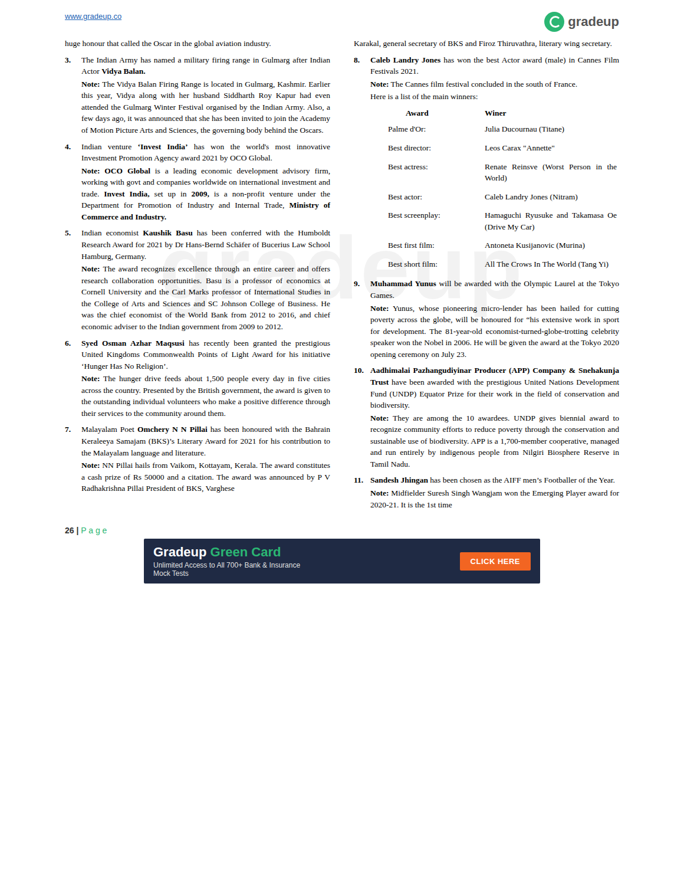gradeup
www.gradeup.co
gradeup
huge honour that called the Oscar in the global aviation industry.
3. The Indian Army has named a military firing range in Gulmarg after Indian Actor Vidya Balan. Note: The Vidya Balan Firing Range is located in Gulmarg, Kashmir. Earlier this year, Vidya along with her husband Siddharth Roy Kapur had even attended the Gulmarg Winter Festival organised by the Indian Army. Also, a few days ago, it was announced that she has been invited to join the Academy of Motion Picture Arts and Sciences, the governing body behind the Oscars.
4. Indian venture ‘Invest India’ has won the world's most innovative Investment Promotion Agency award 2021 by OCO Global. Note: OCO Global is a leading economic development advisory firm, working with govt and companies worldwide on international investment and trade. Invest India, set up in 2009, is a non-profit venture under the Department for Promotion of Industry and Internal Trade, Ministry of Commerce and Industry.
5. Indian economist Kaushik Basu has been conferred with the Humboldt Research Award for 2021 by Dr Hans-Bernd Schäfer of Bucerius Law School Hamburg, Germany. Note: The award recognizes excellence through an entire career and offers research collaboration opportunities. Basu is a professor of economics at Cornell University and the Carl Marks professor of International Studies in the College of Arts and Sciences and SC Johnson College of Business. He was the chief economist of the World Bank from 2012 to 2016, and chief economic adviser to the Indian government from 2009 to 2012.
6. Syed Osman Azhar Maqsusi has recently been granted the prestigious United Kingdoms Commonwealth Points of Light Award for his initiative ‘Hunger Has No Religion’. Note: The hunger drive feeds about 1,500 people every day in five cities across the country. Presented by the British government, the award is given to the outstanding individual volunteers who make a positive difference through their services to the community around them.
7. Malayalam Poet Omchery N N Pillai has been honoured with the Bahrain Keraleeya Samajam (BKS)’s Literary Award for 2021 for his contribution to the Malayalam language and literature. Note: NN Pillai hails from Vaikom, Kottayam, Kerala. The award constitutes a cash prize of Rs 50000 and a citation. The award was announced by P V Radhakrishna Pillai President of BKS, Varghese
Karakal, general secretary of BKS and Firoz Thiruvathra, literary wing secretary.
8. Caleb Landry Jones has won the best Actor award (male) in Cannes Film Festivals 2021. Note: The Cannes film festival concluded in the south of France. Here is a list of the main winners:
| Award | Winer |
| --- | --- |
| Palme d'Or: | Julia Ducournau (Titane) |
| Best director: | Leos Carax "Annette" |
| Best actress: | Renate Reinsve (Worst Person in the World) |
| Best actor: | Caleb Landry Jones (Nitram) |
| Best screenplay: | Hamaguchi Ryusuke and Takamasa Oe (Drive My Car) |
| Best first film: | Antoneta Kusijanovic (Murina) |
| Best short film: | All The Crows In The World (Tang Yi) |
9. Muhammad Yunus will be awarded with the Olympic Laurel at the Tokyo Games. Note: Yunus, whose pioneering micro-lender has been hailed for cutting poverty across the globe, will be honoured for “his extensive work in sport for development. The 81-year-old economist-turned-globe-trotting celebrity speaker won the Nobel in 2006. He will be given the award at the Tokyo 2020 opening ceremony on July 23.
10. Aadhimalai Pazhangudiyinar Producer (APP) Company & Snehakunja Trust have been awarded with the prestigious United Nations Development Fund (UNDP) Equator Prize for their work in the field of conservation and biodiversity. Note: They are among the 10 awardees. UNDP gives biennial award to recognize community efforts to reduce poverty through the conservation and sustainable use of biodiversity. APP is a 1,700-member cooperative, managed and run entirely by indigenous people from Nilgiri Biosphere Reserve in Tamil Nadu.
11. Sandesh Jhingan has been chosen as the AIFF men’s Footballer of the Year. Note: Midfielder Suresh Singh Wangjam won the Emerging Player award for 2020-21. It is the 1st time
26 | P a g e
Gradeup Green Card
Unlimited Access to All 700+ Bank & Insurance
Mock Tests
CLICK HERE